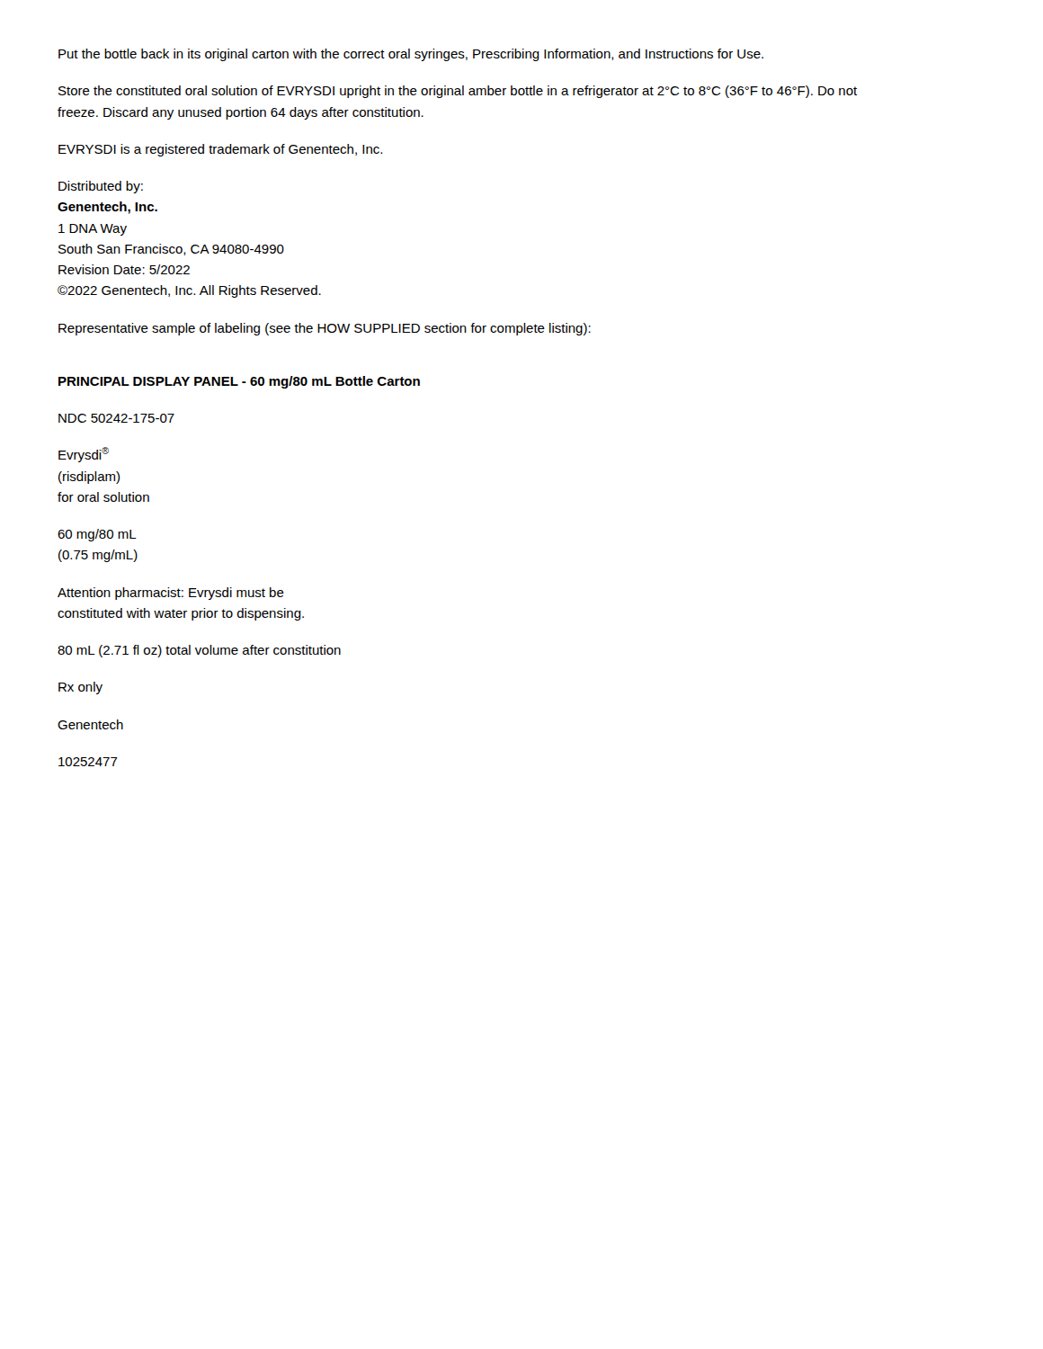Put the bottle back in its original carton with the correct oral syringes, Prescribing Information, and Instructions for Use.
Store the constituted oral solution of EVRYSDI upright in the original amber bottle in a refrigerator at 2°C to 8°C (36°F to 46°F). Do not freeze. Discard any unused portion 64 days after constitution.
EVRYSDI is a registered trademark of Genentech, Inc.
Distributed by:
Genentech, Inc.
1 DNA Way
South San Francisco, CA 94080-4990
Revision Date: 5/2022
©2022 Genentech, Inc. All Rights Reserved.
Representative sample of labeling (see the HOW SUPPLIED section for complete listing):
PRINCIPAL DISPLAY PANEL - 60 mg/80 mL Bottle Carton
NDC 50242-175-07
Evrysdi®
(risdiplam)
for oral solution
60 mg/80 mL
(0.75 mg/mL)
Attention pharmacist: Evrysdi must be
constituted with water prior to dispensing.
80 mL (2.71 fl oz) total volume after constitution
Rx only
Genentech
10252477